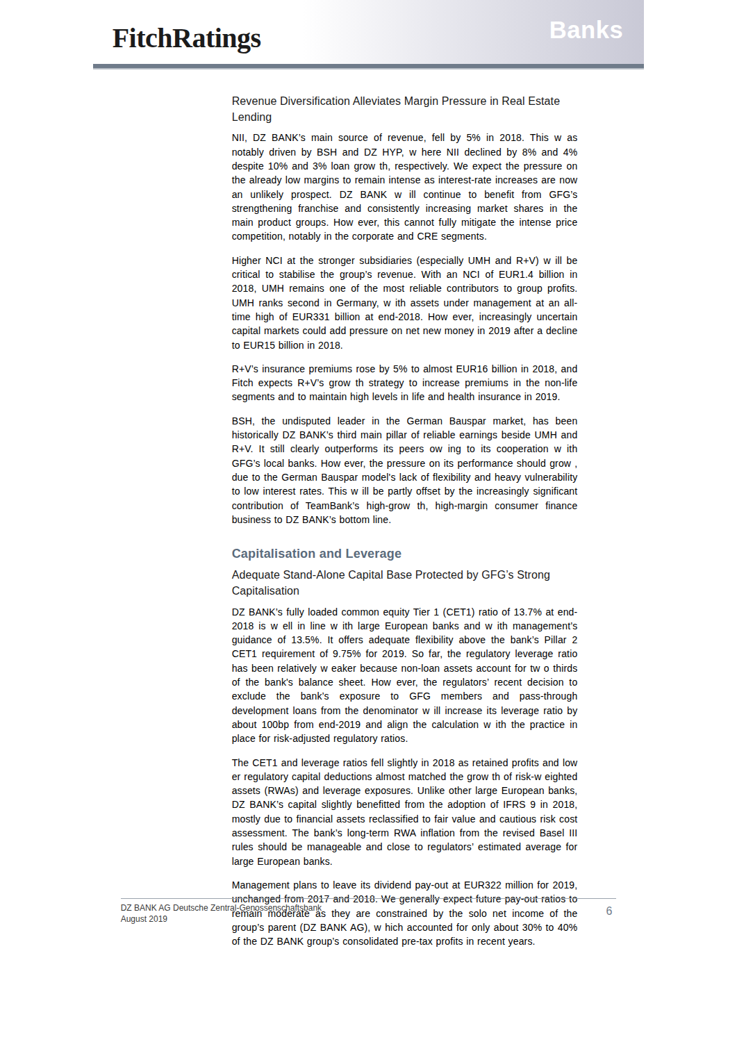Fitch Ratings
Banks
Revenue Diversification Alleviates Margin Pressure in Real Estate Lending
NII, DZ BANK’s main source of revenue, fell by 5% in 2018. This w as notably driven by BSH and DZ HYP, w here NII declined by 8% and 4% despite 10% and 3% loan grow th, respectively. We expect the pressure on the already low margins to remain intense as interest-rate increases are now an unlikely prospect. DZ BANK w ill continue to benefit from GFG’s strengthening franchise and consistently increasing market shares in the main product groups. How ever, this cannot fully mitigate the intense price competition, notably in the corporate and CRE segments.
Higher NCI at the stronger subsidiaries (especially UMH and R+V) w ill be critical to stabilise the group’s revenue. With an NCI of EUR1.4 billion in 2018, UMH remains one of the most reliable contributors to group profits. UMH ranks second in Germany, w ith assets under management at an all-time high of EUR331 billion at end-2018. How ever, increasingly uncertain capital markets could add pressure on net new money in 2019 after a decline to EUR15 billion in 2018.
R+V’s insurance premiums rose by 5% to almost EUR16 billion in 2018, and Fitch expects R+V’s grow th strategy to increase premiums in the non-life segments and to maintain high levels in life and health insurance in 2019.
BSH, the undisputed leader in the German Bauspar market, has been historically DZ BANK’s third main pillar of reliable earnings beside UMH and R+V. It still clearly outperforms its peers ow ing to its cooperation w ith GFG’s local banks. How ever, the pressure on its performance should grow , due to the German Bauspar model's lack of flexibility and heavy vulnerability to low interest rates. This w ill be partly offset by the increasingly significant contribution of TeamBank’s high-grow th, high-margin consumer finance business to DZ BANK’s bottom line.
Capitalisation and Leverage
Adequate Stand-Alone Capital Base Protected by GFG’s Strong Capitalisation
DZ BANK’s fully loaded common equity Tier 1 (CET1) ratio of 13.7% at end-2018 is w ell in line w ith large European banks and w ith management’s guidance of 13.5%. It offers adequate flexibility above the bank’s Pillar 2 CET1 requirement of 9.75% for 2019. So far, the regulatory leverage ratio has been relatively w eaker because non-loan assets account for tw o thirds of the bank's balance sheet. How ever, the regulators’ recent decision to exclude the bank’s exposure to GFG members and pass-through development loans from the denominator w ill increase its leverage ratio by about 100bp from end-2019 and align the calculation w ith the practice in place for risk-adjusted regulatory ratios.
The CET1 and leverage ratios fell slightly in 2018 as retained profits and low er regulatory capital deductions almost matched the grow th of risk-w eighted assets (RWAs) and leverage exposures. Unlike other large European banks, DZ BANK’s capital slightly benefitted from the adoption of IFRS 9 in 2018, mostly due to financial assets reclassified to fair value and cautious risk cost assessment. The bank’s long-term RWA inflation from the revised Basel III rules should be manageable and close to regulators’ estimated average for large European banks.
Management plans to leave its dividend pay-out at EUR322 million for 2019, unchanged from 2017 and 2018. We generally expect future pay-out ratios to remain moderate as they are constrained by the solo net income of the group’s parent (DZ BANK AG), w hich accounted for only about 30% to 40% of the DZ BANK group’s consolidated pre-tax profits in recent years.
DZ BANK AG Deutsche Zentral-Genossenschaftsbank
August 2019
6